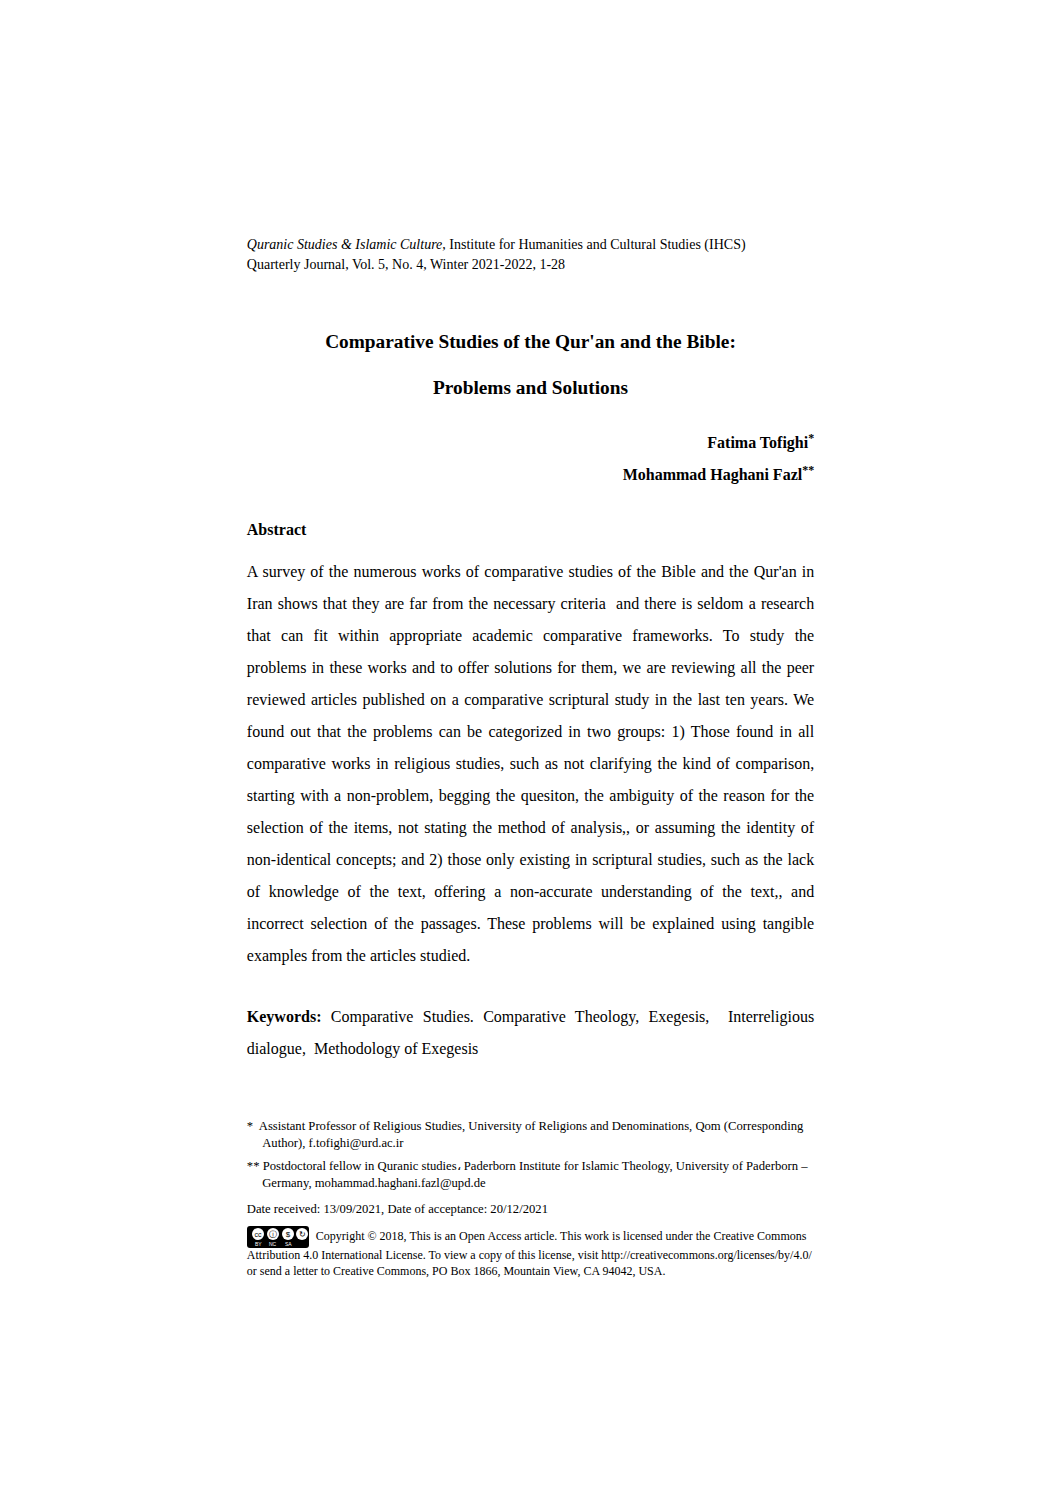Quranic Studies & Islamic Culture, Institute for Humanities and Cultural Studies (IHCS)
Quarterly Journal, Vol. 5, No. 4, Winter 2021-2022, 1-28
Comparative Studies of the Qur'an and the Bible: Problems and Solutions
Fatima Tofighi*
Mohammad Haghani Fazl**
Abstract
A survey of the numerous works of comparative studies of the Bible and the Qur'an in Iran shows that they are far from the necessary criteria and there is seldom a research that can fit within appropriate academic comparative frameworks. To study the problems in these works and to offer solutions for them, we are reviewing all the peer reviewed articles published on a comparative scriptural study in the last ten years. We found out that the problems can be categorized in two groups: 1) Those found in all comparative works in religious studies, such as not clarifying the kind of comparison, starting with a non-problem, begging the quesiton, the ambiguity of the reason for the selection of the items, not stating the method of analysis,, or assuming the identity of non-identical concepts; and 2) those only existing in scriptural studies, such as the lack of knowledge of the text, offering a non-accurate understanding of the text,, and incorrect selection of the passages. These problems will be explained using tangible examples from the articles studied.
Keywords: Comparative Studies. Comparative Theology, Exegesis, Interreligious dialogue, Methodology of Exegesis
* Assistant Professor of Religious Studies, University of Religions and Denominations, Qom (Corresponding Author), f.tofighi@urd.ac.ir
** Postdoctoral fellow in Quranic studies، Paderborn Institute for Islamic Theology, University of Paderborn – Germany, mohammad.haghani.fazl@upd.de
Date received: 13/09/2021, Date of acceptance: 20/12/2021
cc ⓘ $ ↻ BY NC SA Copyright © 2018, This is an Open Access article. This work is licensed under the Creative Commons Attribution 4.0 International License. To view a copy of this license, visit http://creativecommons.org/licenses/by/4.0/ or send a letter to Creative Commons, PO Box 1866, Mountain View, CA 94042, USA.